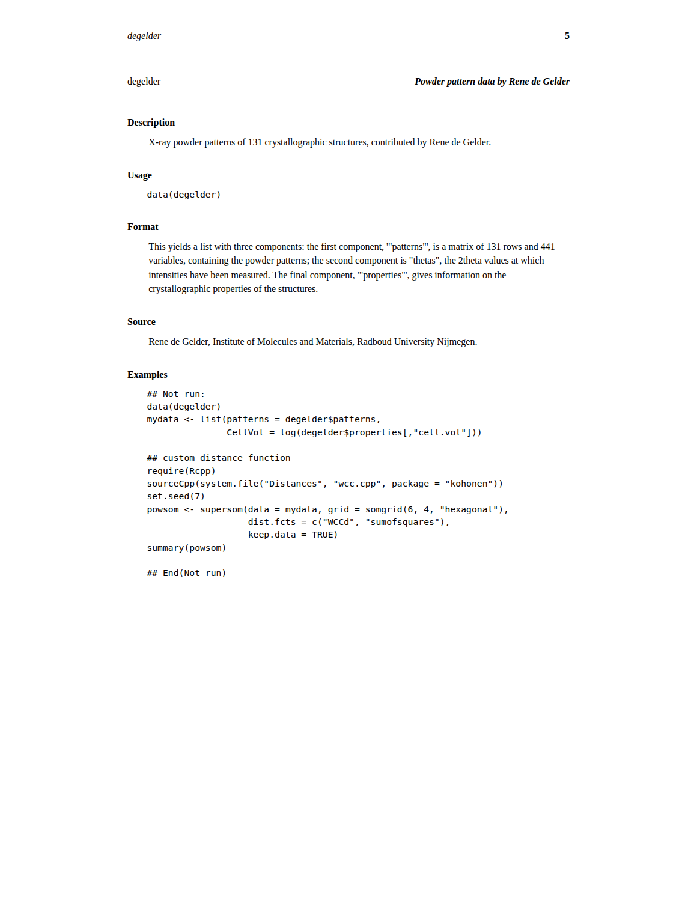degelder 5
degelder Powder pattern data by Rene de Gelder
Description
X-ray powder patterns of 131 crystallographic structures, contributed by Rene de Gelder.
Usage
data(degelder)
Format
This yields a list with three components: the first component, '"patterns"', is a matrix of 131 rows and 441 variables, containing the powder patterns; the second component is "thetas", the 2theta values at which intensities have been measured. The final component, '"properties"', gives information on the crystallographic properties of the structures.
Source
Rene de Gelder, Institute of Molecules and Materials, Radboud University Nijmegen.
Examples
## Not run: 
data(degelder)
mydata <- list(patterns = degelder$patterns,
               CellVol = log(degelder$properties[,"cell.vol"]))

## custom distance function
require(Rcpp)
sourceCpp(system.file("Distances", "wcc.cpp", package = "kohonen"))
set.seed(7)
powsom <- supersom(data = mydata, grid = somgrid(6, 4, "hexagonal"),
                   dist.fcts = c("WCCd", "sumofsquares"),
                   keep.data = TRUE)
summary(powsom)

## End(Not run)